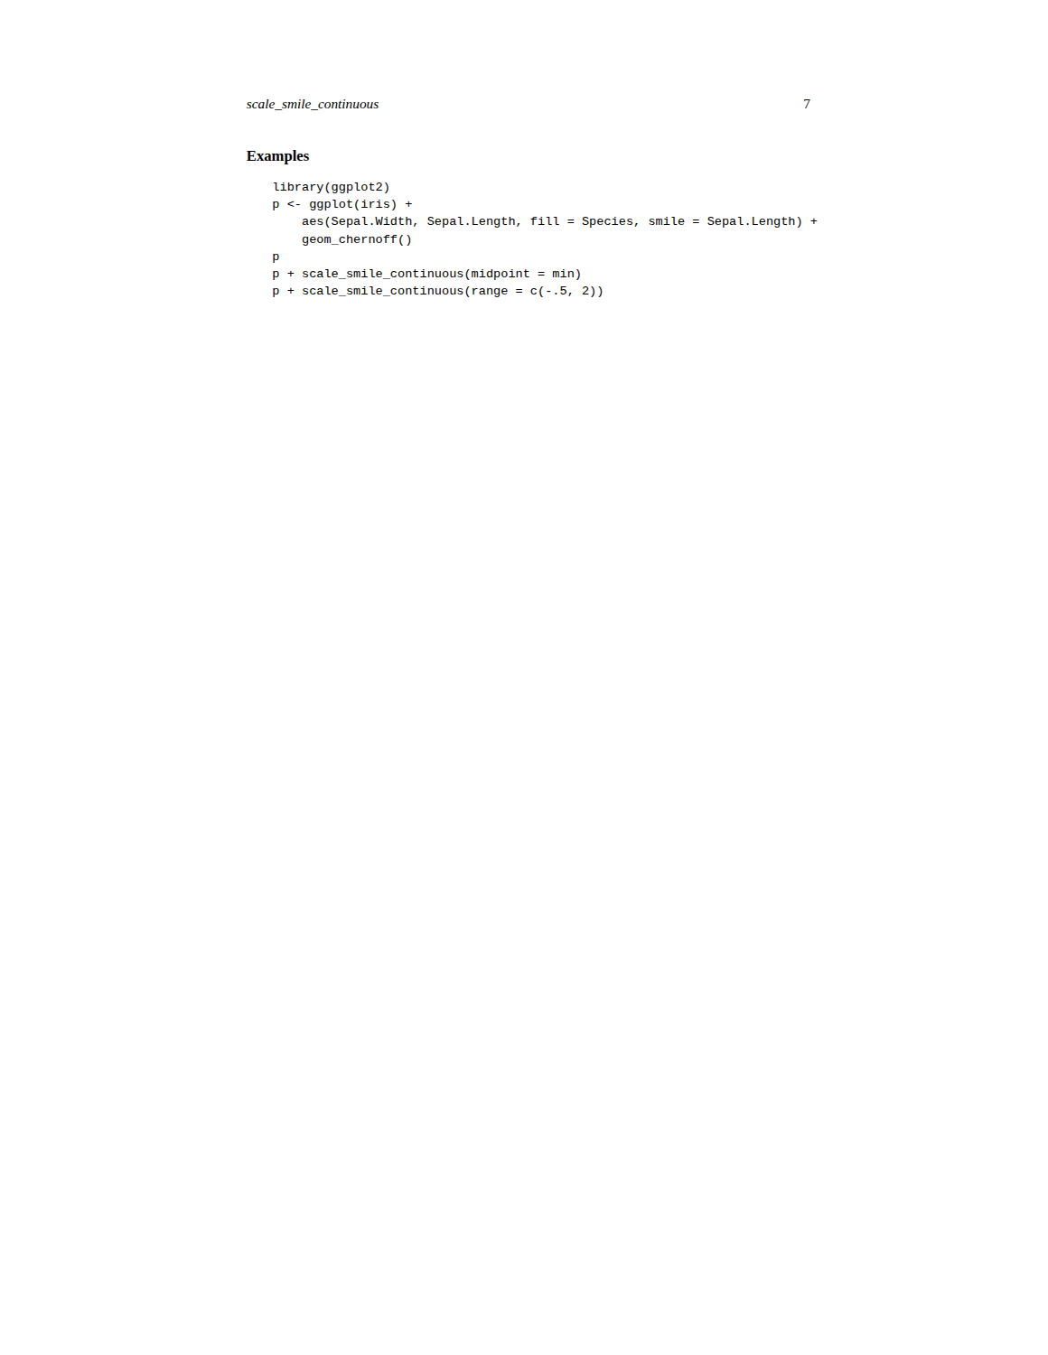scale_smile_continuous 7
Examples
library(ggplot2)
p <- ggplot(iris) +
    aes(Sepal.Width, Sepal.Length, fill = Species, smile = Sepal.Length) +
    geom_chernoff()
p
p + scale_smile_continuous(midpoint = min)
p + scale_smile_continuous(range = c(-.5, 2))